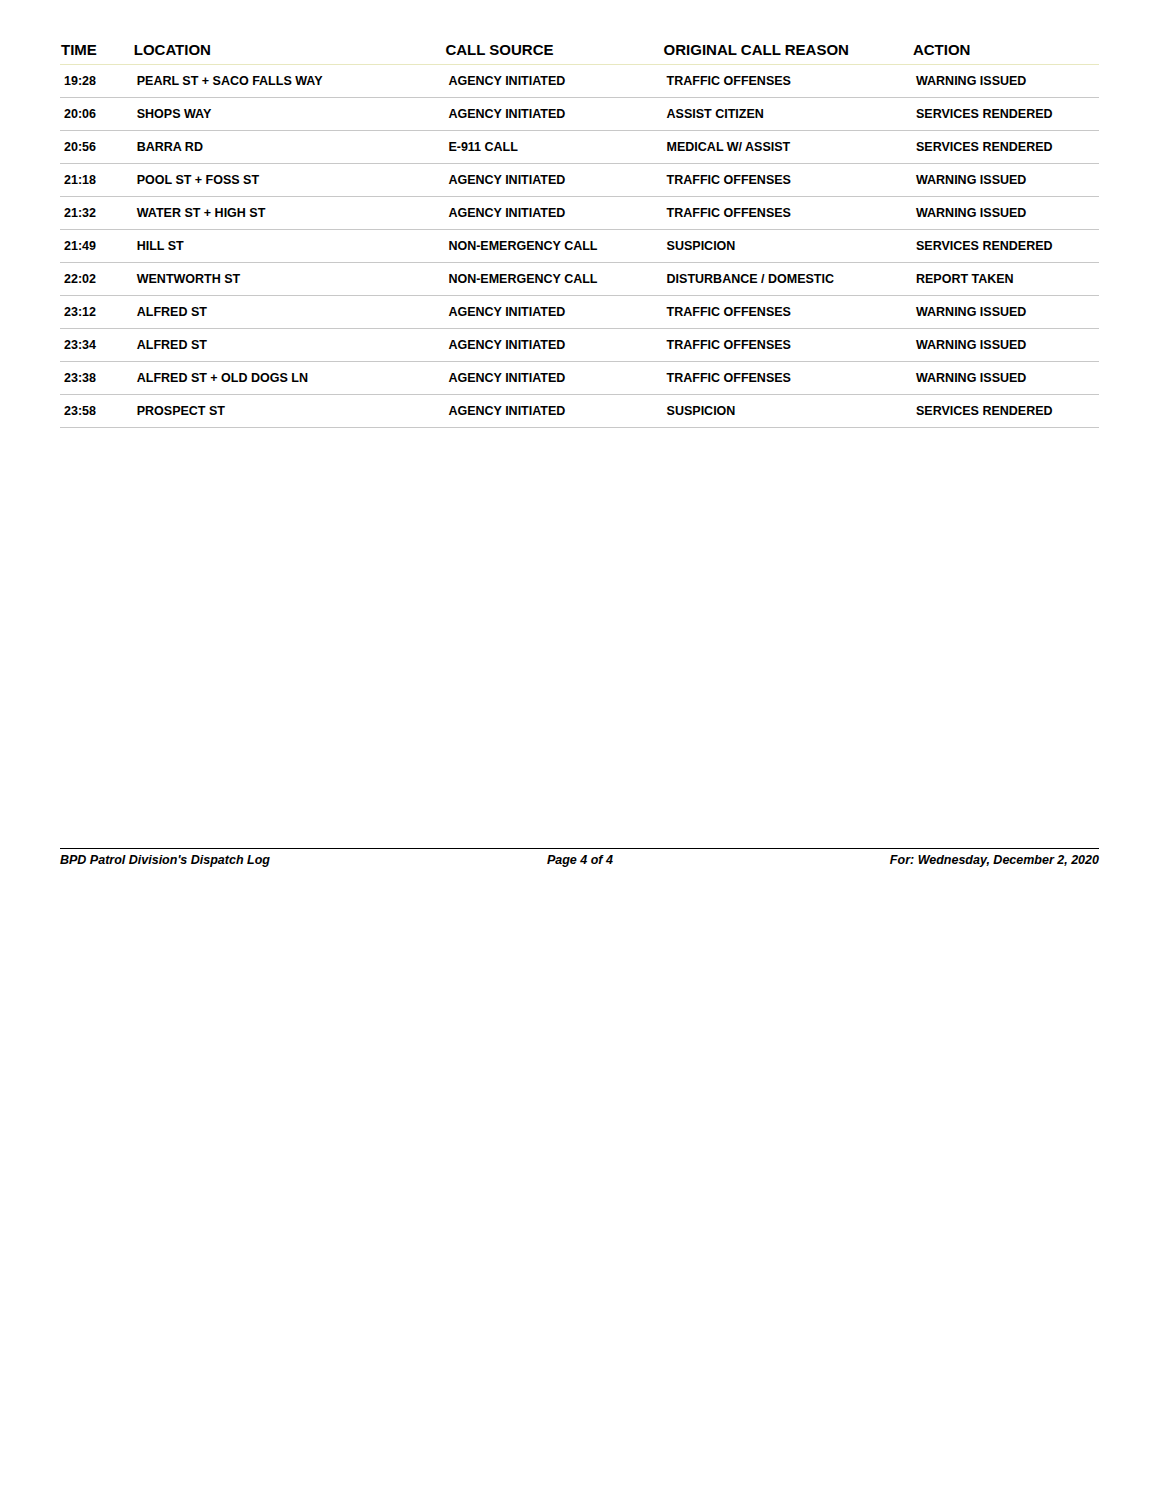| TIME | LOCATION | CALL SOURCE | ORIGINAL CALL REASON | ACTION |
| --- | --- | --- | --- | --- |
| 19:28 | PEARL ST + SACO FALLS WAY | AGENCY INITIATED | TRAFFIC OFFENSES | WARNING ISSUED |
| 20:06 | SHOPS WAY | AGENCY INITIATED | ASSIST CITIZEN | SERVICES RENDERED |
| 20:56 | BARRA RD | E-911 CALL | MEDICAL W/ ASSIST | SERVICES RENDERED |
| 21:18 | POOL ST + FOSS ST | AGENCY INITIATED | TRAFFIC OFFENSES | WARNING ISSUED |
| 21:32 | WATER ST + HIGH ST | AGENCY INITIATED | TRAFFIC OFFENSES | WARNING ISSUED |
| 21:49 | HILL ST | NON-EMERGENCY CALL | SUSPICION | SERVICES RENDERED |
| 22:02 | WENTWORTH ST | NON-EMERGENCY CALL | DISTURBANCE / DOMESTIC | REPORT TAKEN |
| 23:12 | ALFRED ST | AGENCY INITIATED | TRAFFIC OFFENSES | WARNING ISSUED |
| 23:34 | ALFRED ST | AGENCY INITIATED | TRAFFIC OFFENSES | WARNING ISSUED |
| 23:38 | ALFRED ST + OLD DOGS LN | AGENCY INITIATED | TRAFFIC OFFENSES | WARNING ISSUED |
| 23:58 | PROSPECT ST | AGENCY INITIATED | SUSPICION | SERVICES RENDERED |
BPD Patrol Division's Dispatch Log
Page 4 of 4
For: Wednesday, December 2, 2020